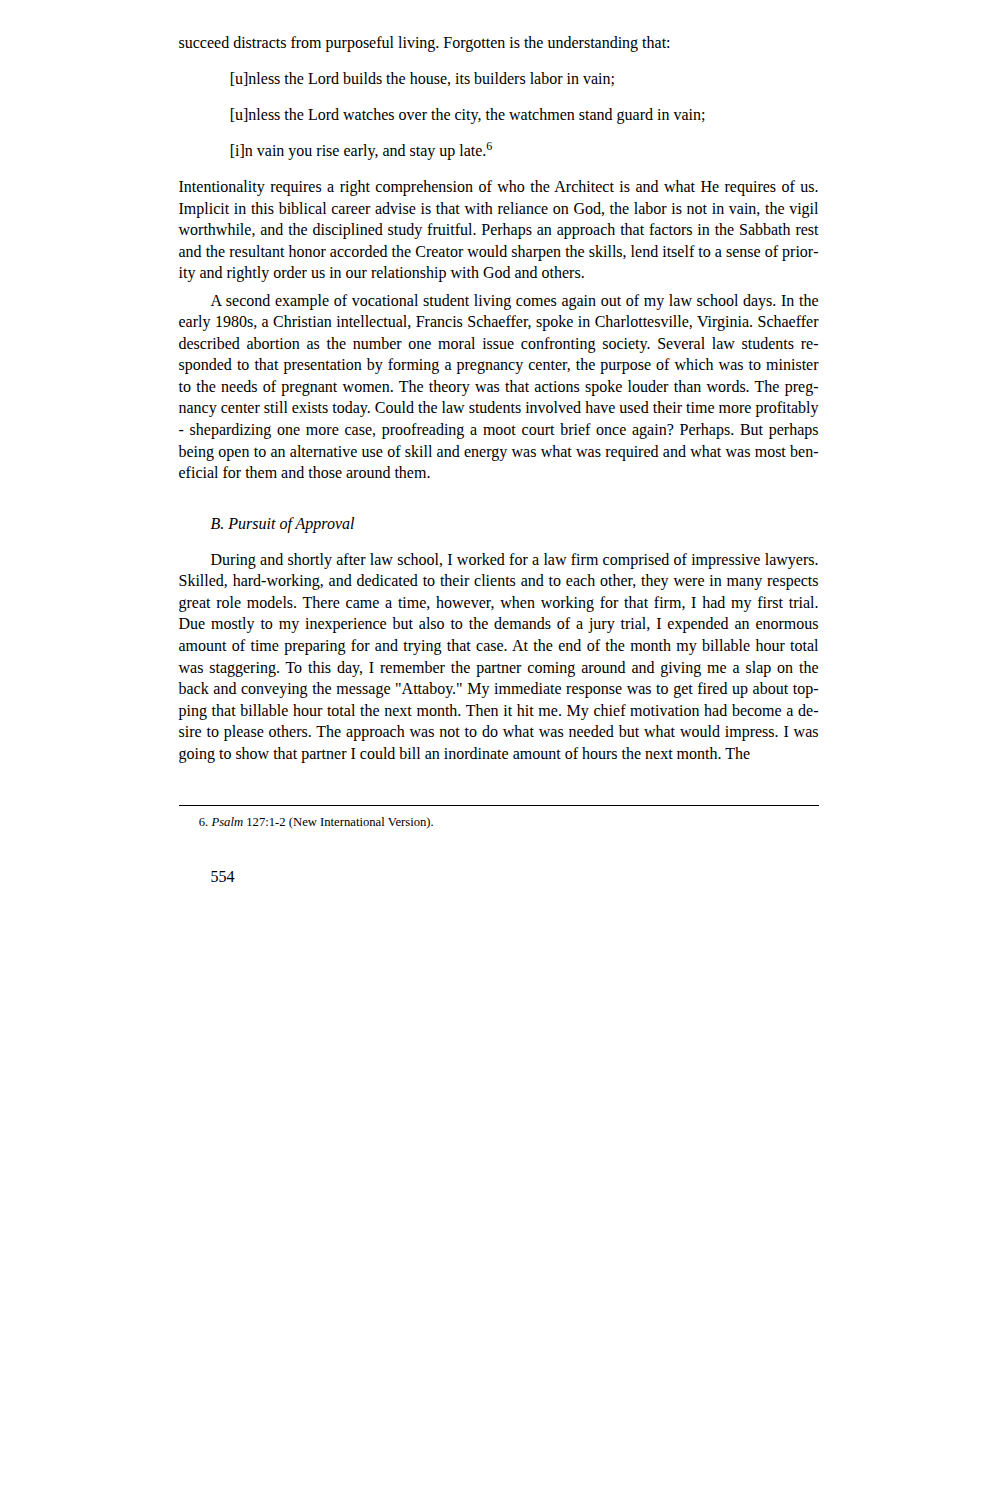succeed distracts from purposeful living. Forgotten is the understanding that:
[u]nless the Lord builds the house, its builders labor in vain;
[u]nless the Lord watches over the city, the watchmen stand guard in vain;
[i]n vain you rise early, and stay up late.6
Intentionality requires a right comprehension of who the Architect is and what He requires of us. Implicit in this biblical career advise is that with reliance on God, the labor is not in vain, the vigil worthwhile, and the disciplined study fruitful. Perhaps an approach that factors in the Sabbath rest and the resultant honor accorded the Creator would sharpen the skills, lend itself to a sense of priority and rightly order us in our relationship with God and others.
A second example of vocational student living comes again out of my law school days. In the early 1980s, a Christian intellectual, Francis Schaeffer, spoke in Charlottesville, Virginia. Schaeffer described abortion as the number one moral issue confronting society. Several law students responded to that presentation by forming a pregnancy center, the purpose of which was to minister to the needs of pregnant women. The theory was that actions spoke louder than words. The pregnancy center still exists today. Could the law students involved have used their time more profitably - shepardizing one more case, proofreading a moot court brief once again? Perhaps. But perhaps being open to an alternative use of skill and energy was what was required and what was most beneficial for them and those around them.
B. Pursuit of Approval
During and shortly after law school, I worked for a law firm comprised of impressive lawyers. Skilled, hard-working, and dedicated to their clients and to each other, they were in many respects great role models. There came a time, however, when working for that firm, I had my first trial. Due mostly to my inexperience but also to the demands of a jury trial, I expended an enormous amount of time preparing for and trying that case. At the end of the month my billable hour total was staggering. To this day, I remember the partner coming around and giving me a slap on the back and conveying the message "Attaboy." My immediate response was to get fired up about topping that billable hour total the next month. Then it hit me. My chief motivation had become a desire to please others. The approach was not to do what was needed but what would impress. I was going to show that partner I could bill an inordinate amount of hours the next month. The
6. Psalm 127:1-2 (New International Version).
554